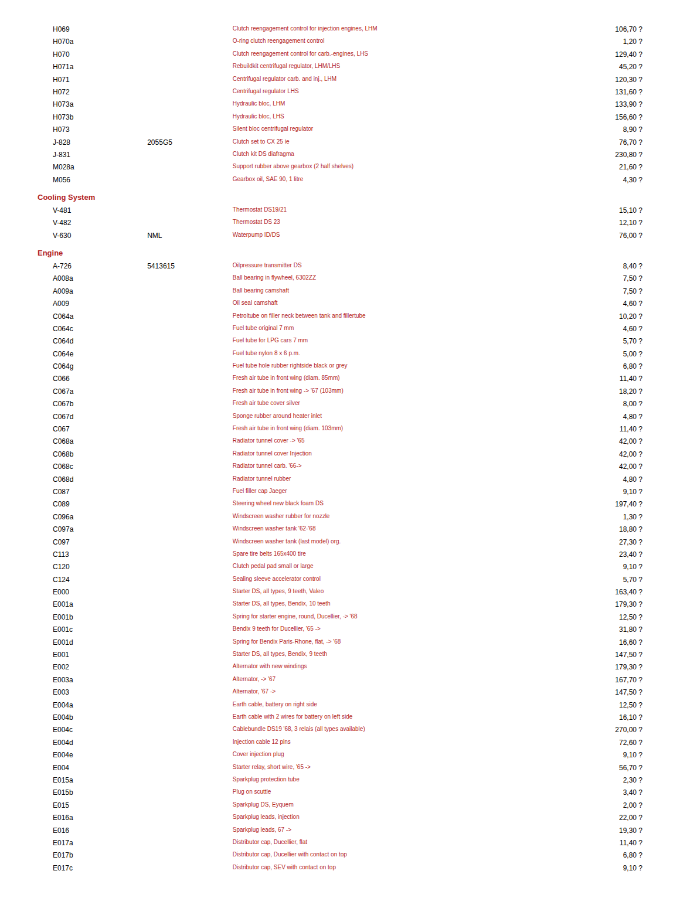| H069 | | Clutch reengagement control for injection engines, LHM | 106,70 ? |
| H070a | | O-ring clutch reengagement control | 1,20 ? |
| H070 | | Clutch reengagement control for carb.-engines, LHS | 129,40 ? |
| H071a | | Rebuildkit centrifugal regulator, LHM/LHS | 45,20 ? |
| H071 | | Centrifugal regulator carb. and inj., LHM | 120,30 ? |
| H072 | | Centrifugal regulator LHS | 131,60 ? |
| H073a | | Hydraulic bloc, LHM | 133,90 ? |
| H073b | | Hydraulic bloc, LHS | 156,60 ? |
| H073 | | Silent bloc centrifugal regulator | 8,90 ? |
| J-828 | 2055G5 | Clutch set to CX 25 ie | 76,70 ? |
| J-831 | | Clutch kit DS diafragma | 230,80 ? |
| M028a | | Support rubber above gearbox (2 half shelves) | 21,60 ? |
| M056 | | Gearbox oil, SAE 90, 1 litre | 4,30 ? |
| Cooling System |
| V-481 | | Thermostat DS19/21 | 15,10 ? |
| V-482 | | Thermostat DS 23 | 12,10 ? |
| V-630 | NML | Waterpump ID/DS | 76,00 ? |
| Engine |
| A-726 | 5413615 | Oilpressure transmitter DS | 8,40 ? |
| A008a | | Ball bearing in flywheel, 6302ZZ | 7,50 ? |
| A009a | | Ball bearing camshaft | 7,50 ? |
| A009 | | Oil seal camshaft | 4,60 ? |
| C064a | | Petroltube on filler neck between tank and fillertube | 10,20 ? |
| C064c | | Fuel tube original 7 mm | 4,60 ? |
| C064d | | Fuel tube for LPG cars 7 mm | 5,70 ? |
| C064e | | Fuel tube nylon 8 x 6 p.m. | 5,00 ? |
| C064g | | Fuel tube hole rubber rightside black or grey | 6,80 ? |
| C066 | | Fresh air tube in front wing (diam. 85mm) | 11,40 ? |
| C067a | | Fresh air tube in front wing -> '67 (103mm) | 18,20 ? |
| C067b | | Fresh air tube cover silver | 8,00 ? |
| C067d | | Sponge rubber around heater inlet | 4,80 ? |
| C067 | | Fresh air tube in front wing (diam. 103mm) | 11,40 ? |
| C068a | | Radiator tunnel cover -> '65 | 42,00 ? |
| C068b | | Radiator tunnel cover Injection | 42,00 ? |
| C068c | | Radiator tunnel carb. '66-> | 42,00 ? |
| C068d | | Radiator tunnel rubber | 4,80 ? |
| C087 | | Fuel filler cap Jaeger | 9,10 ? |
| C089 | | Steering wheel new black foam DS | 197,40 ? |
| C096a | | Windscreen washer rubber for nozzle | 1,30 ? |
| C097a | | Windscreen washer tank '62-'68 | 18,80 ? |
| C097 | | Windscreen washer tank (last model) org. | 27,30 ? |
| C113 | | Spare tire belts 165x400 tire | 23,40 ? |
| C120 | | Clutch pedal pad small or large | 9,10 ? |
| C124 | | Sealing sleeve accelerator control | 5,70 ? |
| E000 | | Starter DS, all types, 9 teeth, Valeo | 163,40 ? |
| E001a | | Starter DS, all types, Bendix, 10 teeth | 179,30 ? |
| E001b | | Spring for starter engine, round, Ducellier, -> '68 | 12,50 ? |
| E001c | | Bendix 9 teeth for Ducellier, '65 -> | 31,80 ? |
| E001d | | Spring for Bendix Paris-Rhone, flat, -> '68 | 16,60 ? |
| E001 | | Starter DS, all types, Bendix, 9 teeth | 147,50 ? |
| E002 | | Alternator with new windings | 179,30 ? |
| E003a | | Alternator, -> '67 | 167,70 ? |
| E003 | | Alternator, '67 -> | 147,50 ? |
| E004a | | Earth cable, battery on right side | 12,50 ? |
| E004b | | Earth cable with 2 wires for battery on left side | 16,10 ? |
| E004c | | Cablebundle DS19 '68, 3 relais (all types available) | 270,00 ? |
| E004d | | Injection cable 12 pins | 72,60 ? |
| E004e | | Cover injection plug | 9,10 ? |
| E004 | | Starter relay, short wire, '65 -> | 56,70 ? |
| E015a | | Sparkplug protection tube | 2,30 ? |
| E015b | | Plug on scuttle | 3,40 ? |
| E015 | | Sparkplug DS, Eyquem | 2,00 ? |
| E016a | | Sparkplug leads, injection | 22,00 ? |
| E016 | | Sparkplug leads, 67 -> | 19,30 ? |
| E017a | | Distributor cap, Ducellier, flat | 11,40 ? |
| E017b | | Distributor cap, Ducellier with contact on top | 6,80 ? |
| E017c | | Distributor cap, SEV with contact on top | 9,10 ? |